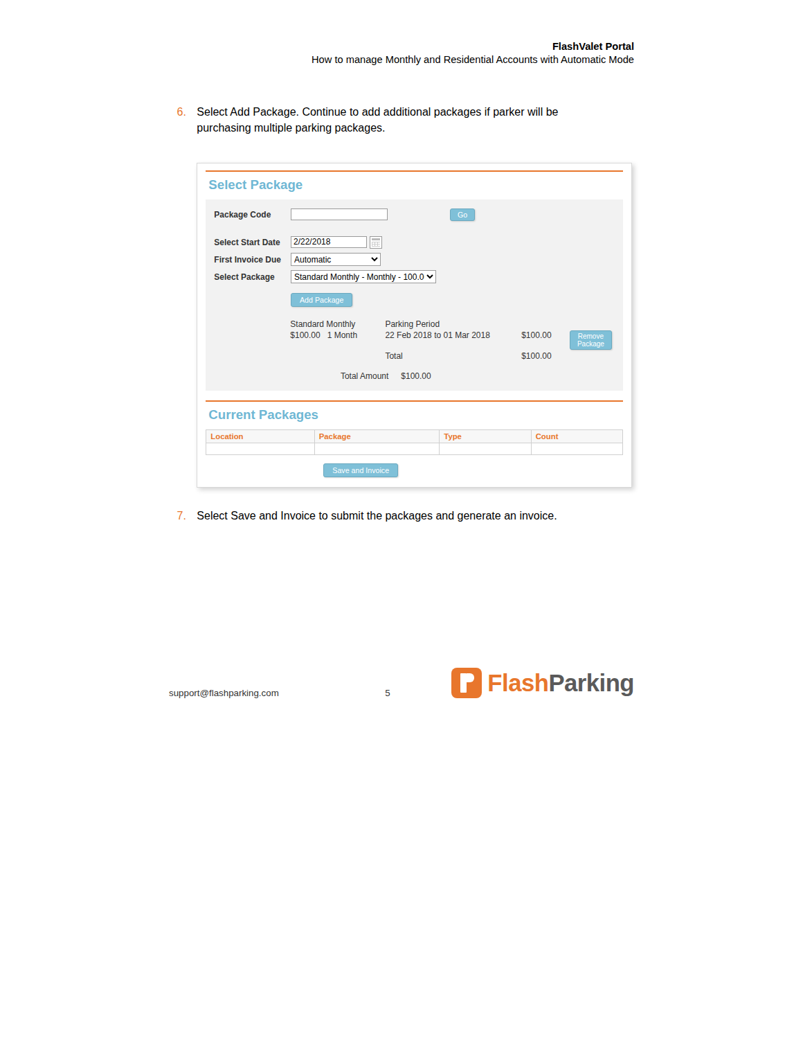FlashValet Portal
How to manage Monthly and Residential Accounts with Automatic Mode
6. Select Add Package. Continue to add additional packages if parker will be purchasing multiple parking packages.
Select Package
| Package Code | | Go |
| Select Start Date | | |
| First Invoice Due | Automatic | |
| Select Package | Standard Monthly - Monthly - 100.00 | |
| | Add Package | |
| Standard Monthly | Parking Period | | |
| $100.00 1 Month | 22 Feb 2018 to 01 Mar 2018 | $100.00 | Remove Package |
| | Total | $100.00 | |
Total Amount$100.00
Current Packages
| Location | Package | Type | Count |
| --- | --- | --- | --- |
Save and Invoice
7. Select Save and Invoice to submit the packages and generate an invoice.
support@flashparking.com
5
Flash Parking